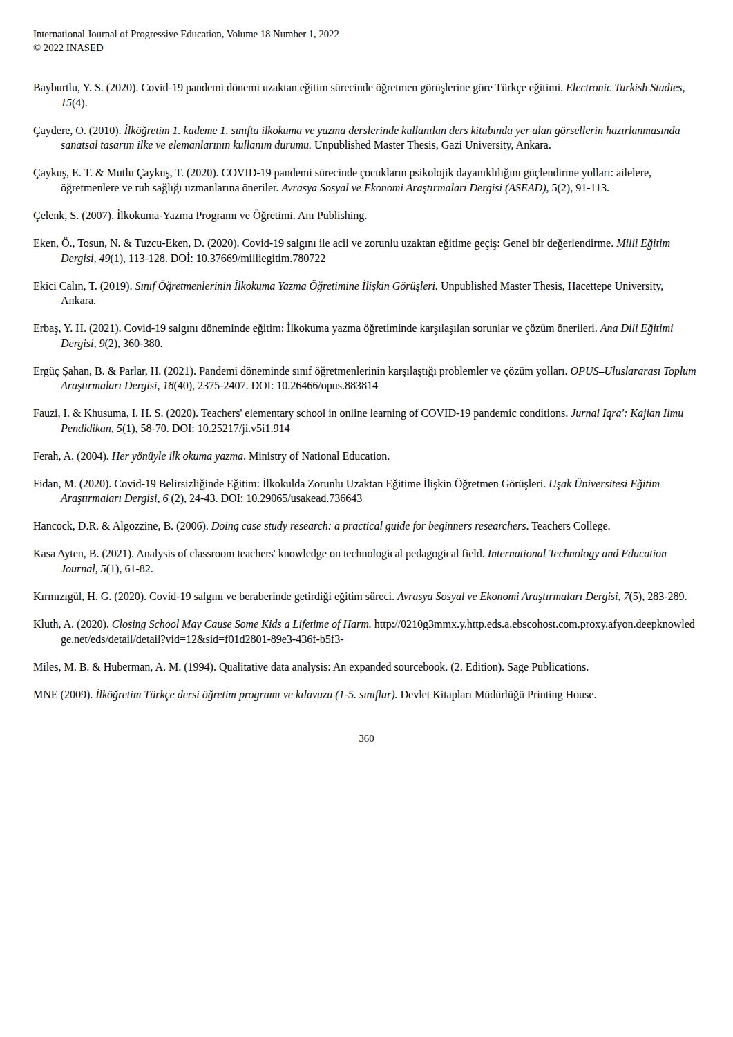International Journal of Progressive Education, Volume 18 Number 1, 2022
© 2022 INASED
Bayburtlu, Y. S. (2020). Covid-19 pandemi dönemi uzaktan eğitim sürecinde öğretmen görüşlerine göre Türkçe eğitimi. Electronic Turkish Studies, 15(4).
Çaydere, O. (2010). İlköğretim 1. kademe 1. sınıfta ilkokuma ve yazma derslerinde kullanılan ders kitabında yer alan görsellerin hazırlanmasında sanatsal tasarım ilke ve elemanlarının kullanım durumu. Unpublished Master Thesis, Gazi University, Ankara.
Çaykuş, E. T. & Mutlu Çaykuş, T. (2020). COVID-19 pandemi sürecinde çocukların psikolojik dayanıklılığını güçlendirme yolları: ailelere, öğretmenlere ve ruh sağlığı uzmanlarına öneriler. Avrasya Sosyal ve Ekonomi Araştırmaları Dergisi (ASEAD), 5(2), 91-113.
Çelenk, S. (2007). İlkokuma-Yazma Programı ve Öğretimi. Anı Publishing.
Eken, Ö., Tosun, N. & Tuzcu-Eken, D. (2020). Covid-19 salgını ile acil ve zorunlu uzaktan eğitime geçiş: Genel bir değerlendirme. Milli Eğitim Dergisi, 49(1), 113-128. DOİ: 10.37669/milliegitim.780722
Ekici Calın, T. (2019). Sınıf Öğretmenlerinin İlkokuma Yazma Öğretimine İlişkin Görüşleri. Unpublished Master Thesis, Hacettepe University, Ankara.
Erbaş, Y. H. (2021). Covid-19 salgını döneminde eğitim: İlkokuma yazma öğretiminde karşılaşılan sorunlar ve çözüm önerileri. Ana Dili Eğitimi Dergisi, 9(2), 360-380.
Ergüç Şahan, B. & Parlar, H. (2021). Pandemi döneminde sınıf öğretmenlerinin karşılaştığı problemler ve çözüm yolları. OPUS–Uluslararası Toplum Araştırmaları Dergisi, 18(40), 2375-2407. DOI: 10.26466/opus.883814
Fauzi, I. & Khusuma, I. H. S. (2020). Teachers' elementary school in online learning of COVID-19 pandemic conditions. Jurnal Iqra': Kajian Ilmu Pendidikan, 5(1), 58-70. DOI: 10.25217/ji.v5i1.914
Ferah, A. (2004). Her yönüyle ilk okuma yazma. Ministry of National Education.
Fidan, M. (2020). Covid-19 Belirsizliğinde Eğitim: İlkokulda Zorunlu Uzaktan Eğitime İlişkin Öğretmen Görüşleri. Uşak Üniversitesi Eğitim Araştırmaları Dergisi, 6 (2), 24-43. DOI: 10.29065/usakead.736643
Hancock, D.R. & Algozzine, B. (2006). Doing case study research: a practical guide for beginners researchers. Teachers College.
Kasa Ayten, B. (2021). Analysis of classroom teachers' knowledge on technological pedagogical field. International Technology and Education Journal, 5(1), 61-82.
Kırmızıgül, H. G. (2020). Covid-19 salgını ve beraberinde getirdiği eğitim süreci. Avrasya Sosyal ve Ekonomi Araştırmaları Dergisi, 7(5), 283-289.
Kluth, A. (2020). Closing School May Cause Some Kids a Lifetime of Harm. http://0210g3mmx.y.http.eds.a.ebscohost.com.proxy.afyon.deepknowledge.net/eds/detail/detail?vid=12&sid=f01d2801-89e3-436f-b5f3-
Miles, M. B. & Huberman, A. M. (1994). Qualitative data analysis: An expanded sourcebook. (2. Edition). Sage Publications.
MNE (2009). İlköğretim Türkçe dersi öğretim programı ve kılavuzu (1-5. sınıflar). Devlet Kitapları Müdürlüğü Printing House.
360